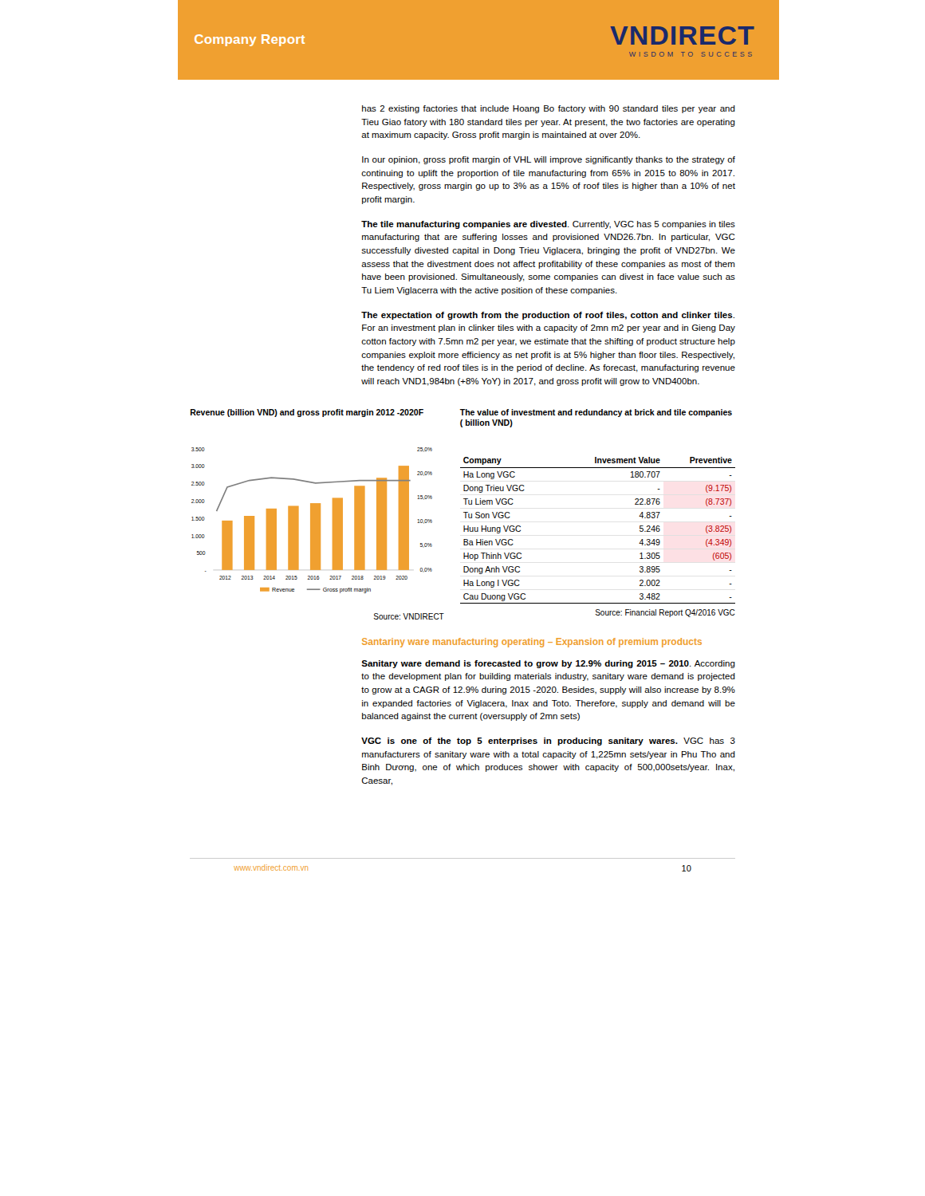Company Report
VNDIRECT
WISDOM TO SUCCESS
has 2 existing factories that include Hoang Bo factory with 90 standard tiles per year and Tieu Giao fatory with 180 standard tiles per year. At present, the two factories are operating at maximum capacity. Gross profit margin is maintained at over 20%.
In our opinion, gross profit margin of VHL will improve significantly thanks to the strategy of continuing to uplift the proportion of tile manufacturing from 65% in 2015 to 80% in 2017. Respectively, gross margin go up to 3% as a 15% of roof tiles is higher than a 10% of net profit margin.
The tile manufacturing companies are divested. Currently, VGC has 5 companies in tiles manufacturing that are suffering losses and provisioned VND26.7bn. In particular, VGC successfully divested capital in Dong Trieu Viglacera, bringing the profit of VND27bn. We assess that the divestment does not affect profitability of these companies as most of them have been provisioned. Simultaneously, some companies can divest in face value such as Tu Liem Viglacerra with the active position of these companies.
The expectation of growth from the production of roof tiles, cotton and clinker tiles. For an investment plan in clinker tiles with a capacity of 2mn m2 per year and in Gieng Day cotton factory with 7.5mn m2 per year, we estimate that the shifting of product structure help companies exploit more efficiency as net profit is at 5% higher than floor tiles. Respectively, the tendency of red roof tiles is in the period of decline. As forecast, manufacturing revenue will reach VND1,984bn (+8% YoY) in 2017, and gross profit will grow to VND400bn.
Revenue (billion VND) and gross profit margin 2012 -2020F
3.500 3.000 2.500 2.000 1.500 1.000 500 - 25,0% 20,0% 15,0% 10,0% 5,0% 0,0% 2012 2013 2014 2015 2016 2017 2018 2019 2020 Revenue Gross profit margin
Source: VNDIRECT
The value of investment and redundancy at brick and tile companies ( billion VND)
| Company | Invesment Value | Preventive |
| --- | --- | --- |
| Ha Long VGC | 180.707 | - |
| Dong Trieu VGC | - | (9.175) |
| Tu Liem VGC | 22.876 | (8.737) |
| Tu Son VGC | 4.837 | - |
| Huu Hung VGC | 5.246 | (3.825) |
| Ba Hien VGC | 4.349 | (4.349) |
| Hop Thinh VGC | 1.305 | (605) |
| Dong Anh VGC | 3.895 | - |
| Ha Long I VGC | 2.002 | - |
| Cau Duong VGC | 3.482 | - |
Source: Financial Report Q4/2016 VGC
Santariny ware manufacturing operating – Expansion of premium products
Sanitary ware demand is forecasted to grow by 12.9% during 2015 – 2010. According to the development plan for building materials industry, sanitary ware demand is projected to grow at a CAGR of 12.9% during 2015 -2020. Besides, supply will also increase by 8.9% in expanded factories of Viglacera, Inax and Toto. Therefore, supply and demand will be balanced against the current (oversupply of 2mn sets)
VGC is one of the top 5 enterprises in producing sanitary wares. VGC has 3 manufacturers of sanitary ware with a total capacity of 1,225mn sets/year in Phu Tho and Binh Dương, one of which produces shower with capacity of 500,000sets/year. Inax, Caesar,
www.vndirect.com.vn
10